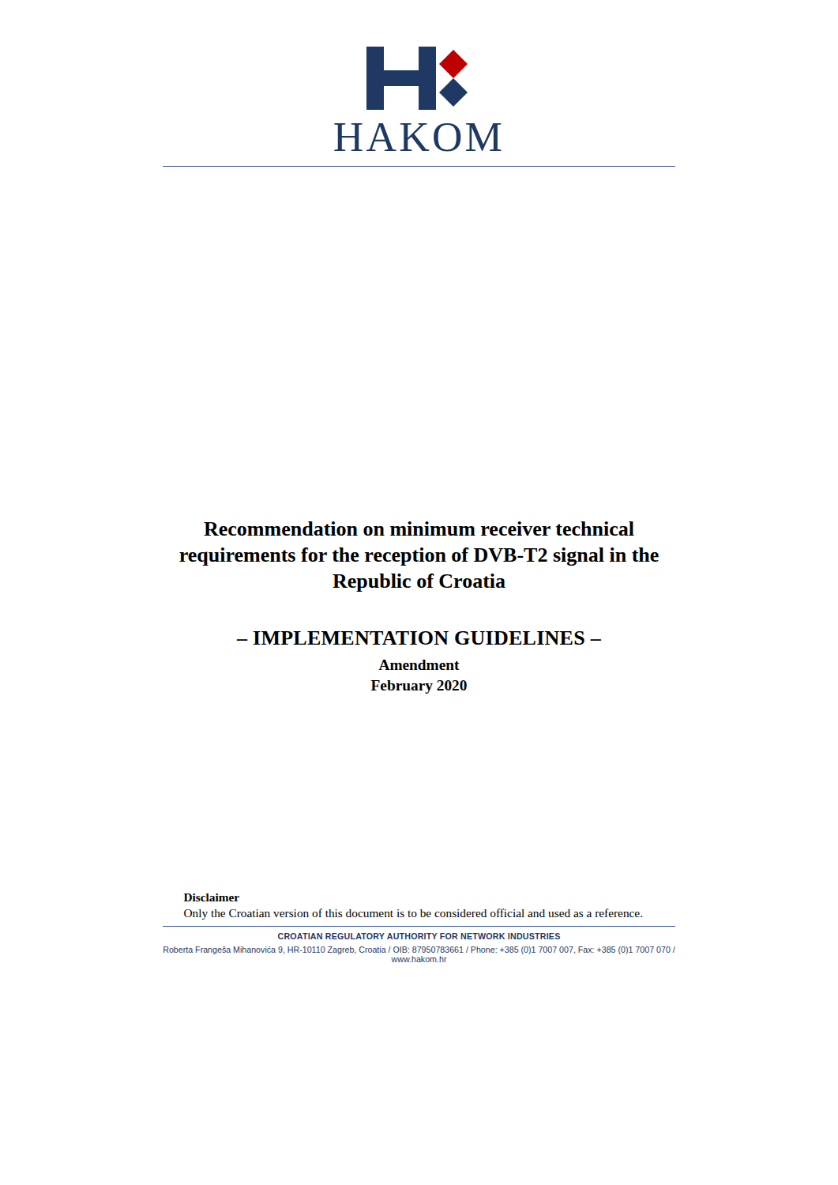HAKOM
Recommendation on minimum receiver technical requirements for the reception of DVB-T2 signal in the Republic of Croatia
– IMPLEMENTATION GUIDELINES –
Amendment
February 2020
Disclaimer
Only the Croatian version of this document is to be considered official and used as a reference.
CROATIAN REGULATORY AUTHORITY FOR NETWORK INDUSTRIES
Roberta Frangeša Mihanovića 9, HR-10110 Zagreb, Croatia / OIB: 87950783661 / Phone: +385 (0)1 7007 007, Fax: +385 (0)1 7007 070 / www.hakom.hr